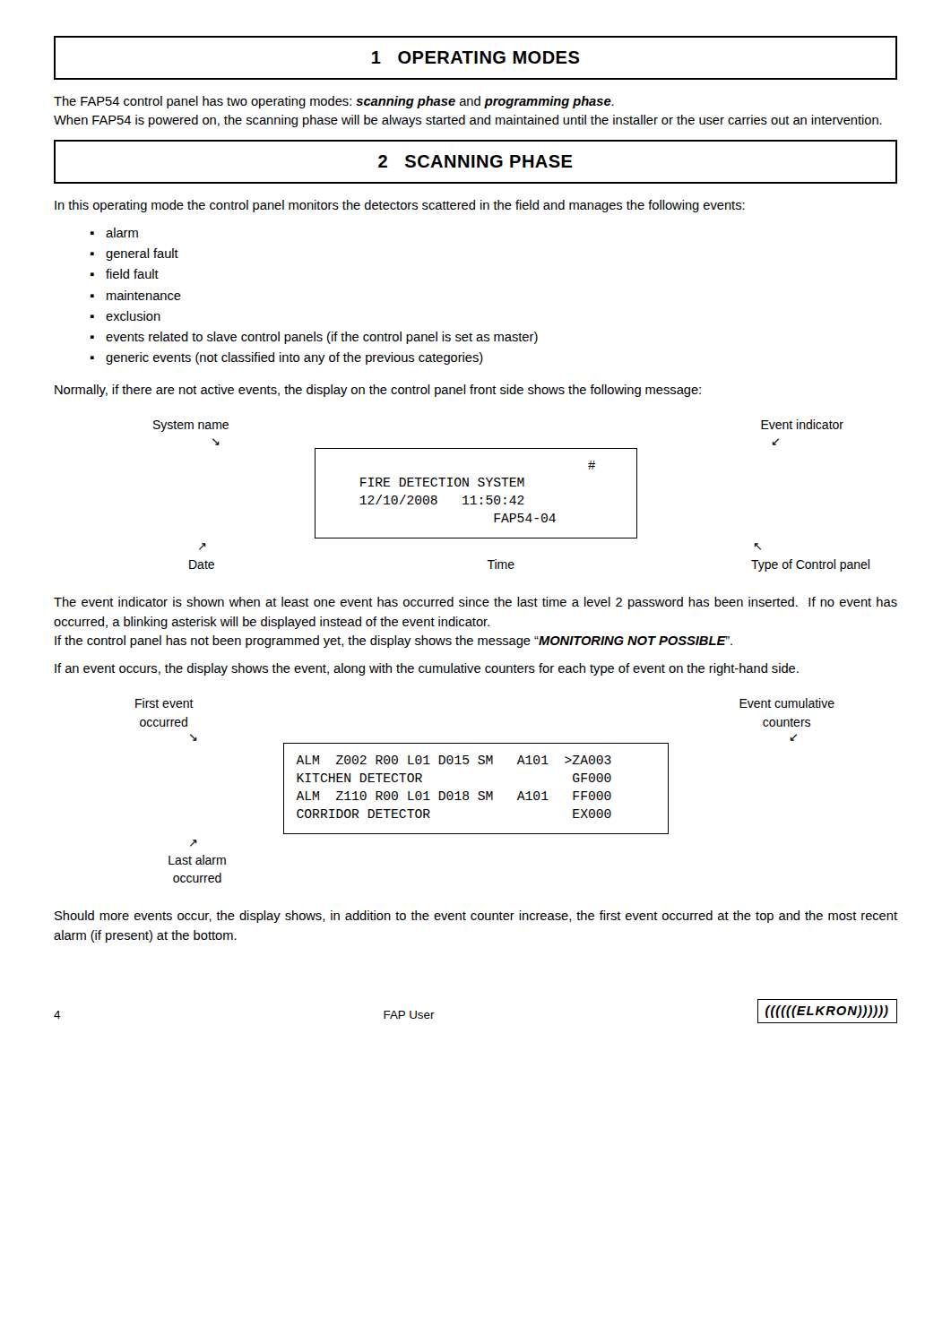1 OPERATING MODES
The FAP54 control panel has two operating modes: scanning phase and programming phase.
When FAP54 is powered on, the scanning phase will be always started and maintained until the installer or the user carries out an intervention.
2 SCANNING PHASE
In this operating mode the control panel monitors the detectors scattered in the field and manages the following events:
alarm
general fault
field fault
maintenance
exclusion
events related to slave control panels (if the control panel is set as master)
generic events (not classified into any of the previous categories)
Normally, if there are not active events, the display on the control panel front side shows the following message:
System name Event indicator
↘ ↙
# FIRE DETECTION SYSTEM 12/10/2008 11:50:42 FAP54-04
↗ ↖
Date Time Type of Control panel
The event indicator is shown when at least one event has occurred since the last time a level 2 password has been inserted. If no event has occurred, a blinking asterisk will be displayed instead of the event indicator.
If the control panel has not been programmed yet, the display shows the message “MONITORING NOT POSSIBLE”.
If an event occurs, the display shows the event, along with the cumulative counters for each type of event on the right-hand side.
First event
occurred Event cumulative
counters
↘ ↙
ALM Z002 R00 L01 D015 SM A101 >ZA003 KITCHEN DETECTOR GF000 ALM Z110 R00 L01 D018 SM A101 FF000 CORRIDOR DETECTOR EX000
↗
Last alarm
occurred
Should more events occur, the display shows, in addition to the event counter increase, the first event occurred at the top and the most recent alarm (if present) at the bottom.
4 FAP User ((((((ELKRON))))))